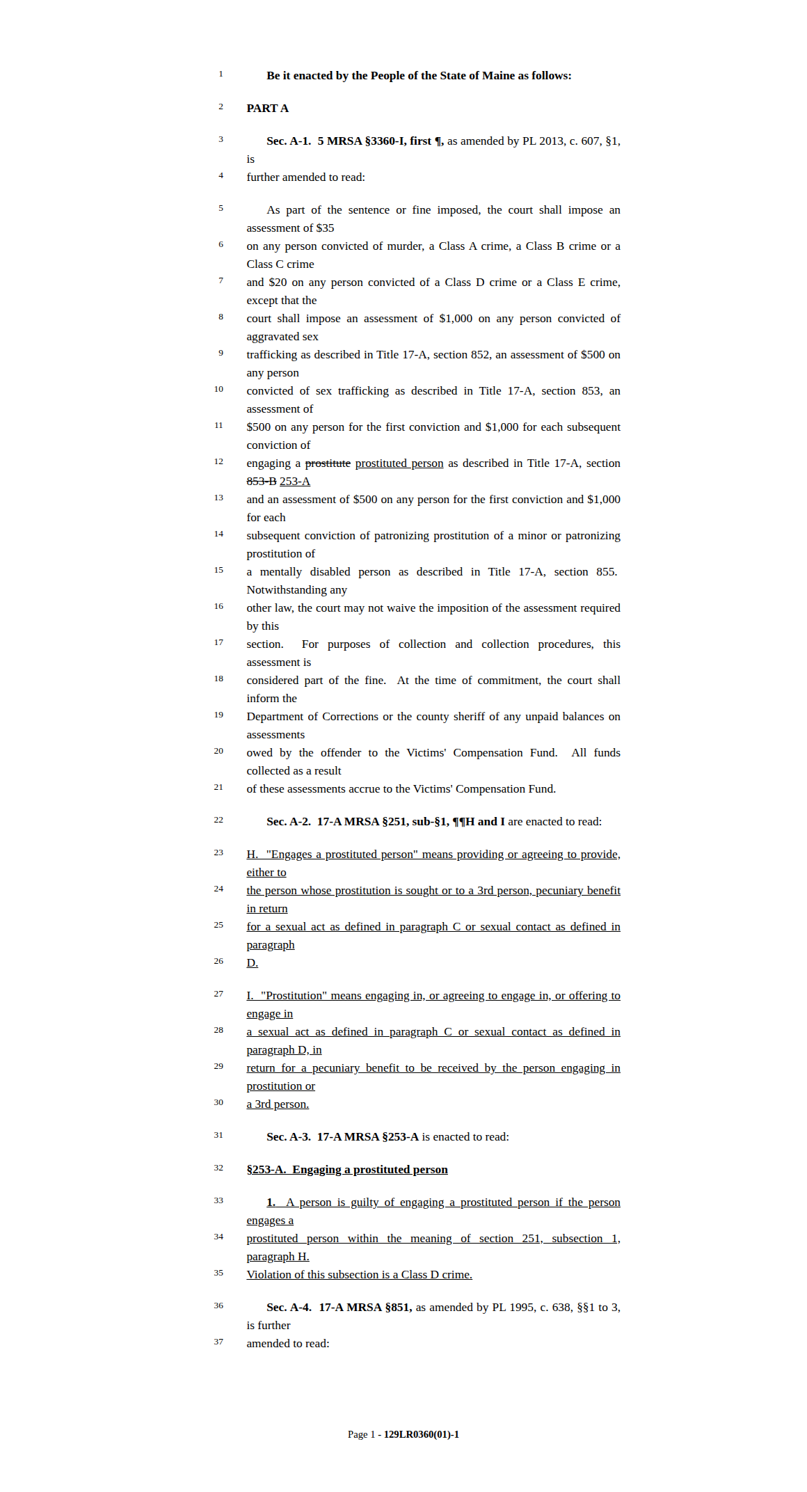1
Be it enacted by the People of the State of Maine as follows:
2
PART A
3
Sec. A-1. 5 MRSA §3360-I, first ¶, as amended by PL 2013, c. 607, §1, is
4
further amended to read:
5
As part of the sentence or fine imposed, the court shall impose an assessment of $35
6
on any person convicted of murder, a Class A crime, a Class B crime or a Class C crime
7
and $20 on any person convicted of a Class D crime or a Class E crime, except that the
8
court shall impose an assessment of $1,000 on any person convicted of aggravated sex
9
trafficking as described in Title 17-A, section 852, an assessment of $500 on any person
10
convicted of sex trafficking as described in Title 17-A, section 853, an assessment of
11
$500 on any person for the first conviction and $1,000 for each subsequent conviction of
12
engaging a prostitute prostituted person as described in Title 17-A, section 853-B 253-A
13
and an assessment of $500 on any person for the first conviction and $1,000 for each
14
subsequent conviction of patronizing prostitution of a minor or patronizing prostitution of
15
a mentally disabled person as described in Title 17-A, section 855. Notwithstanding any
16
other law, the court may not waive the imposition of the assessment required by this
17
section. For purposes of collection and collection procedures, this assessment is
18
considered part of the fine. At the time of commitment, the court shall inform the
19
Department of Corrections or the county sheriff of any unpaid balances on assessments
20
owed by the offender to the Victims' Compensation Fund. All funds collected as a result
21
of these assessments accrue to the Victims' Compensation Fund.
22
Sec. A-2. 17-A MRSA §251, sub-§1, ¶¶H and I are enacted to read:
23
H. "Engages a prostituted person" means providing or agreeing to provide, either to
24
the person whose prostitution is sought or to a 3rd person, pecuniary benefit in return
25
for a sexual act as defined in paragraph C or sexual contact as defined in paragraph
26
D.
27
I. "Prostitution" means engaging in, or agreeing to engage in, or offering to engage in
28
a sexual act as defined in paragraph C or sexual contact as defined in paragraph D, in
29
return for a pecuniary benefit to be received by the person engaging in prostitution or
30
a 3rd person.
31
Sec. A-3. 17-A MRSA §253-A is enacted to read:
32
§253-A. Engaging a prostituted person
33
1. A person is guilty of engaging a prostituted person if the person engages a
34
prostituted person within the meaning of section 251, subsection 1, paragraph H.
35
Violation of this subsection is a Class D crime.
36
Sec. A-4. 17-A MRSA §851, as amended by PL 1995, c. 638, §§1 to 3, is further
37
amended to read:
Page 1 - 129LR0360(01)-1